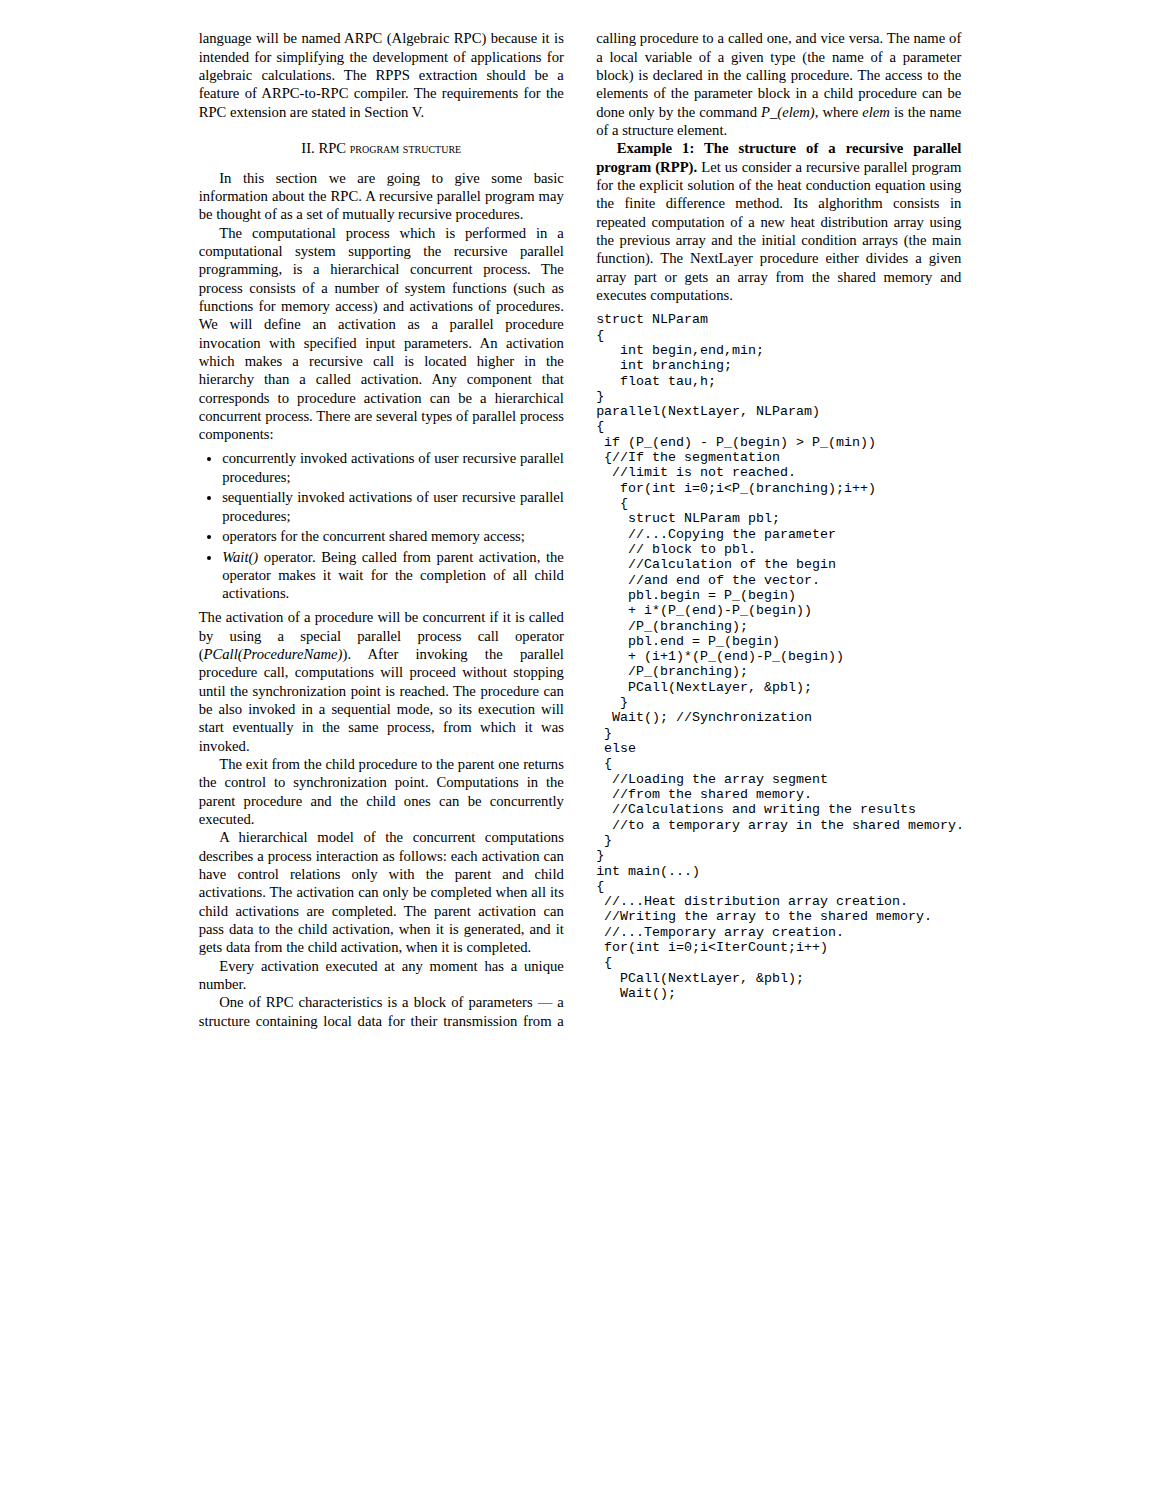language will be named ARPC (Algebraic RPC) because it is intended for simplifying the development of applications for algebraic calculations. The RPPS extraction should be a feature of ARPC-to-RPC compiler. The requirements for the RPC extension are stated in Section V.
II. RPC program structure
In this section we are going to give some basic information about the RPC. A recursive parallel program may be thought of as a set of mutually recursive procedures.
The computational process which is performed in a computational system supporting the recursive parallel programming, is a hierarchical concurrent process. The process consists of a number of system functions (such as functions for memory access) and activations of procedures. We will define an activation as a parallel procedure invocation with specified input parameters. An activation which makes a recursive call is located higher in the hierarchy than a called activation. Any component that corresponds to procedure activation can be a hierarchical concurrent process. There are several types of parallel process components:
concurrently invoked activations of user recursive parallel procedures;
sequentially invoked activations of user recursive parallel procedures;
operators for the concurrent shared memory access;
Wait() operator. Being called from parent activation, the operator makes it wait for the completion of all child activations.
The activation of a procedure will be concurrent if it is called by using a special parallel process call operator (PCall(ProcedureName)). After invoking the parallel procedure call, computations will proceed without stopping until the synchronization point is reached. The procedure can be also invoked in a sequential mode, so its execution will start eventually in the same process, from which it was invoked.
The exit from the child procedure to the parent one returns the control to synchronization point. Computations in the parent procedure and the child ones can be concurrently executed.
A hierarchical model of the concurrent computations describes a process interaction as follows: each activation can have control relations only with the parent and child activations. The activation can only be completed when all its child activations are completed. The parent activation can pass data to the child activation, when it is generated, and it gets data from the child activation, when it is completed.
Every activation executed at any moment has a unique number.
One of RPC characteristics is a block of parameters — a structure containing local data for their transmission from a calling procedure to a called one, and vice versa. The name of a local variable of a given type (the name of a parameter block) is declared in the calling procedure. The access to the elements of the parameter block in a child procedure can be done only by the command P_(elem), where elem is the name of a structure element.
Example 1: The structure of a recursive parallel program (RPP). Let us consider a recursive parallel program for the explicit solution of the heat conduction equation using the finite difference method. Its alghorithm consists in repeated computation of a new heat distribution array using the previous array and the initial condition arrays (the main function). The NextLayer procedure either divides a given array part or gets an array from the shared memory and executes computations.
struct NLParam
{
   int begin,end,min;
   int branching;
   float tau,h;
}
parallel(NextLayer, NLParam)
{
 if (P_(end) - P_(begin) > P_(min))
 {//If the segmentation
  //limit is not reached.
   for(int i=0;i<P_(branching);i++)
   {
    struct NLParam pbl;
    //...Copying the parameter
    // block to pbl.
    //Calculation of the begin
    //and end of the vector.
    pbl.begin = P_(begin)
    + i*(P_(end)-P_(begin))
    /P_(branching);
    pbl.end = P_(begin)
    + (i+1)*(P_(end)-P_(begin))
    /P_(branching);
    PCall(NextLayer, &pbl);
   }
  Wait(); //Synchronization
 }
 else
 {
  //Loading the array segment
  //from the shared memory.
  //Calculations and writing the results
  //to a temporary array in the shared memory.
 }
}
int main(...)
{
 //...Heat distribution array creation.
 //Writing the array to the shared memory.
 //...Temporary array creation.
 for(int i=0;i<IterCount;i++)
 {
   PCall(NextLayer, &pbl);
   Wait();